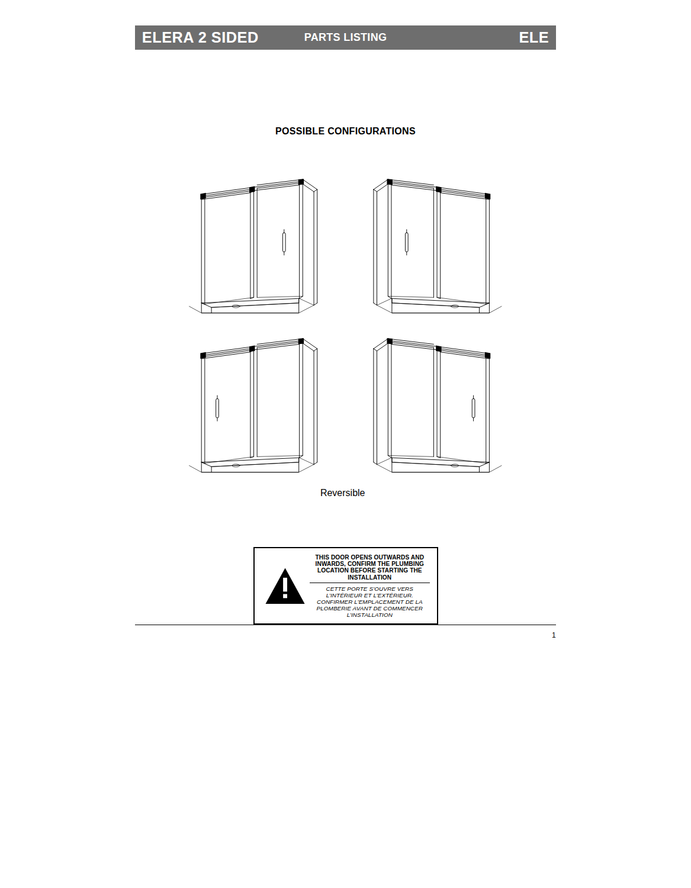ELERA 2 SIDED
PARTS LISTING
ELE
POSSIBLE CONFIGURATIONS
Reversible
THIS DOOR OPENS OUTWARDS AND INWARDS, CONFIRM THE PLUMBING LOCATION BEFORE STARTING THE INSTALLATION
CETTE PORTE S’OUVRE VERS L’INTÉRIEUR ET L’EXTÉRIEUR. CONFIRMER L’EMPLACEMENT DE LA PLOMBERIE AVANT DE COMMENCER L’INSTALLATION
1